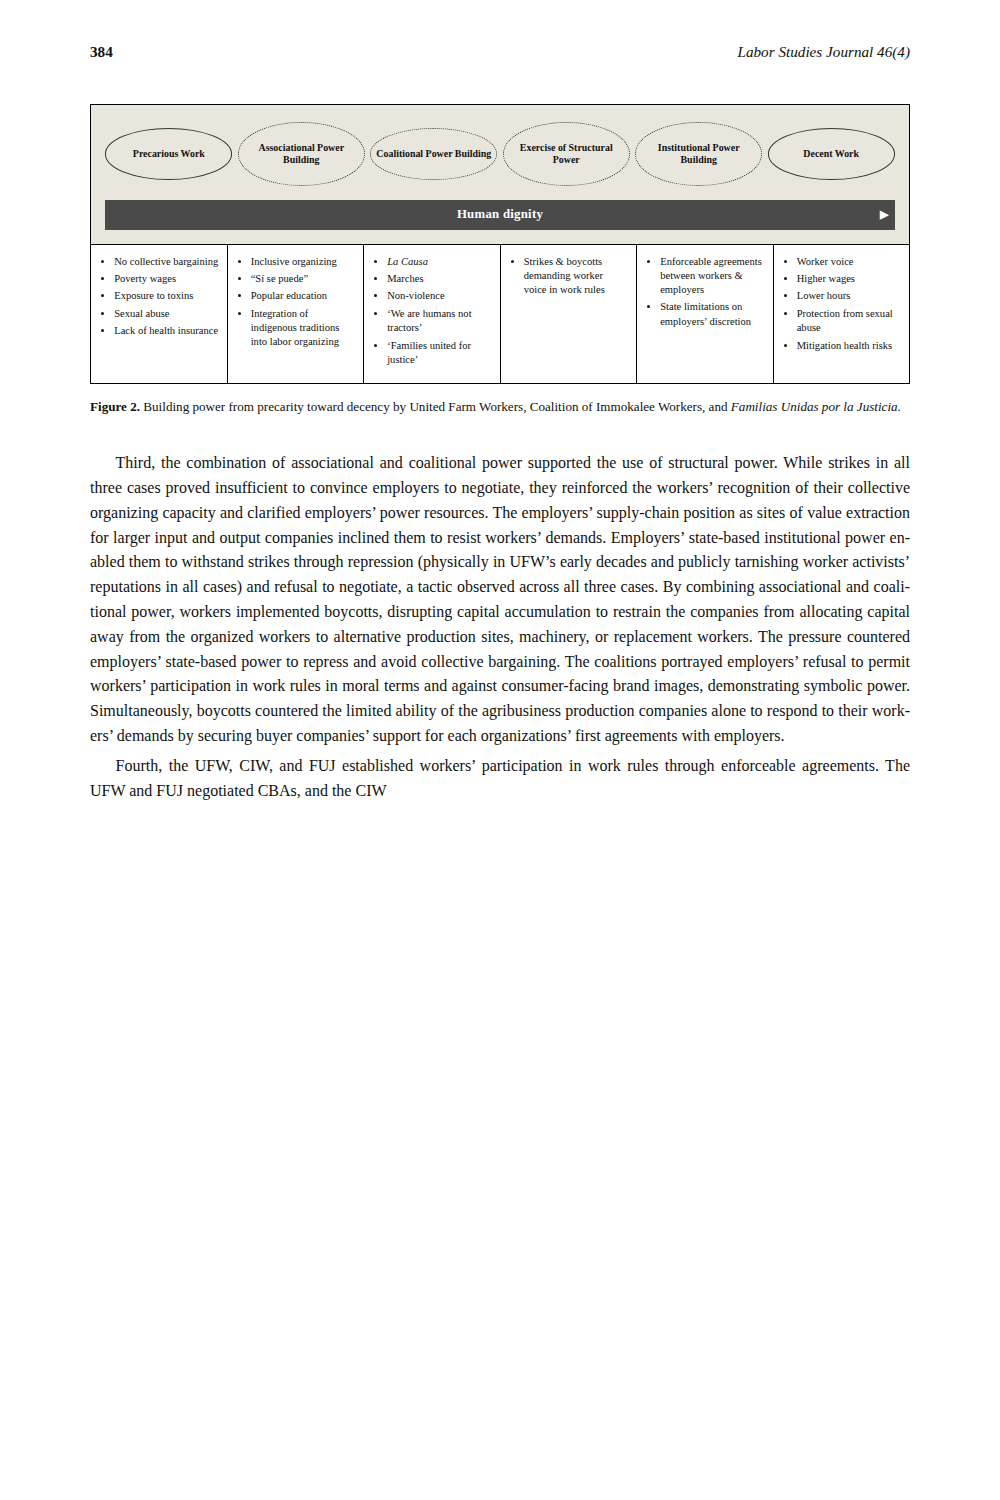384 Labor Studies Journal 46(4)
Precarious Work
Associational Power Building
Coalitional Power Building
Exercise of Structural Power
Institutional Power Building
Decent Work
Human dignity
No collective bargaining
Poverty wages
Exposure to toxins
Sexual abuse
Lack of health insurance
Inclusive organizing
“Sí se puede”
Popular education
Integration of indigenous traditions into labor organizing
La Causa
Marches
Non-violence
‘We are humans not tractors’
‘Families united for justice’
Strikes & boycotts demanding worker voice in work rules
Enforceable agreements between workers & employers
State limitations on employers’ discretion
Worker voice
Higher wages
Lower hours
Protection from sexual abuse
Mitigation health risks
Figure 2. Building power from precarity toward decency by United Farm Workers, Coalition of Immokalee Workers, and Familias Unidas por la Justicia.
Third, the combination of associational and coalitional power supported the use of structural power. While strikes in all three cases proved insufficient to convince employers to negotiate, they reinforced the workers’ recognition of their collective organizing capacity and clarified employers’ power resources. The employers’ supply-chain position as sites of value extraction for larger input and output companies inclined them to resist workers’ demands. Employers’ state-based institutional power enabled them to withstand strikes through repression (physically in UFW’s early decades and publicly tarnishing worker activists’ reputations in all cases) and refusal to negotiate, a tactic observed across all three cases. By combining associational and coalitional power, workers implemented boycotts, disrupting capital accumulation to restrain the companies from allocating capital away from the organized workers to alternative production sites, machinery, or replacement workers. The pressure countered employers’ state-based power to repress and avoid collective bargaining. The coalitions portrayed employers’ refusal to permit workers’ participation in work rules in moral terms and against consumer-facing brand images, demonstrating symbolic power. Simultaneously, boycotts countered the limited ability of the agribusiness production companies alone to respond to their workers’ demands by securing buyer companies’ support for each organizations’ first agreements with employers.
Fourth, the UFW, CIW, and FUJ established workers’ participation in work rules through enforceable agreements. The UFW and FUJ negotiated CBAs, and the CIW